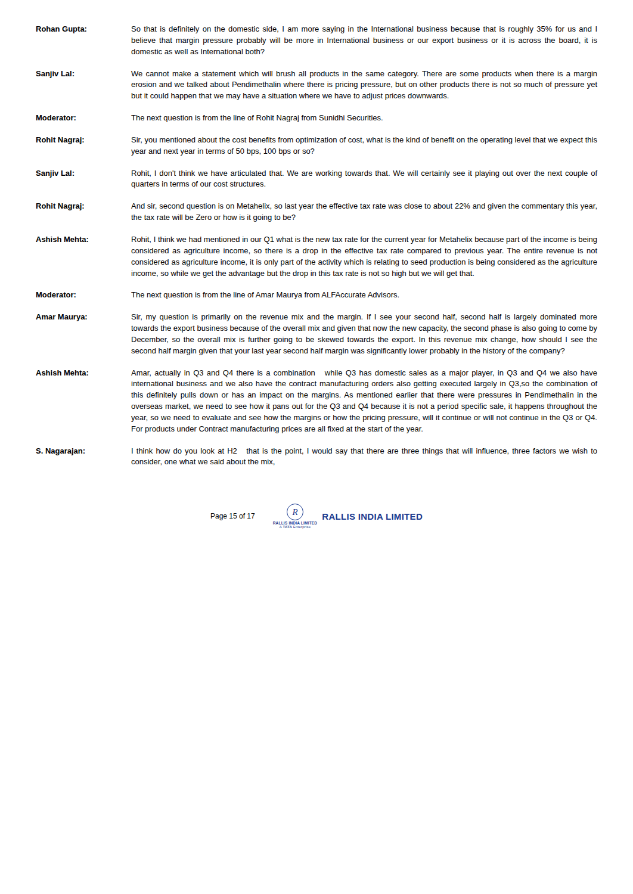Rohan Gupta:
So that is definitely on the domestic side, I am more saying in the International business because that is roughly 35% for us and I believe that margin pressure probably will be more in International business or our export business or it is across the board, it is domestic as well as International both?
Sanjiv Lal:
We cannot make a statement which will brush all products in the same category. There are some products when there is a margin erosion and we talked about Pendimethalin where there is pricing pressure, but on other products there is not so much of pressure yet but it could happen that we may have a situation where we have to adjust prices downwards.
Moderator:
The next question is from the line of Rohit Nagraj from Sunidhi Securities.
Rohit Nagraj:
Sir, you mentioned about the cost benefits from optimization of cost, what is the kind of benefit on the operating level that we expect this year and next year in terms of 50 bps, 100 bps or so?
Sanjiv Lal:
Rohit, I don't think we have articulated that. We are working towards that. We will certainly see it playing out over the next couple of quarters in terms of our cost structures.
Rohit Nagraj:
And sir, second question is on Metahelix, so last year the effective tax rate was close to about 22% and given the commentary this year, the tax rate will be Zero or how is it going to be?
Ashish Mehta:
Rohit, I think we had mentioned in our Q1 what is the new tax rate for the current year for Metahelix because part of the income is being considered as agriculture income, so there is a drop in the effective tax rate compared to previous year. The entire revenue is not considered as agriculture income, it is only part of the activity which is relating to seed production is being considered as the agriculture income, so while we get the advantage but the drop in this tax rate is not so high but we will get that.
Moderator:
The next question is from the line of Amar Maurya from ALFAccurate Advisors.
Amar Maurya:
Sir, my question is primarily on the revenue mix and the margin. If I see your second half, second half is largely dominated more towards the export business because of the overall mix and given that now the new capacity, the second phase is also going to come by December, so the overall mix is further going to be skewed towards the export. In this revenue mix change, how should I see the second half margin given that your last year second half margin was significantly lower probably in the history of the company?
Ashish Mehta:
Amar, actually in Q3 and Q4 there is a combination while Q3 has domestic sales as a major player, in Q3 and Q4 we also have international business and we also have the contract manufacturing orders also getting executed largely in Q3,so the combination of this definitely pulls down or has an impact on the margins. As mentioned earlier that there were pressures in Pendimethalin in the overseas market, we need to see how it pans out for the Q3 and Q4 because it is not a period specific sale, it happens throughout the year, so we need to evaluate and see how the margins or how the pricing pressure, will it continue or will not continue in the Q3 or Q4. For products under Contract manufacturing prices are all fixed at the start of the year.
S. Nagarajan:
I think how do you look at H2 that is the point, I would say that there are three things that will influence, three factors we wish to consider, one what we said about the mix,
Page 15 of 17
R
RALLIS INDIA LIMITED
A TATA Enterprise
RALLIS INDIA LIMITED